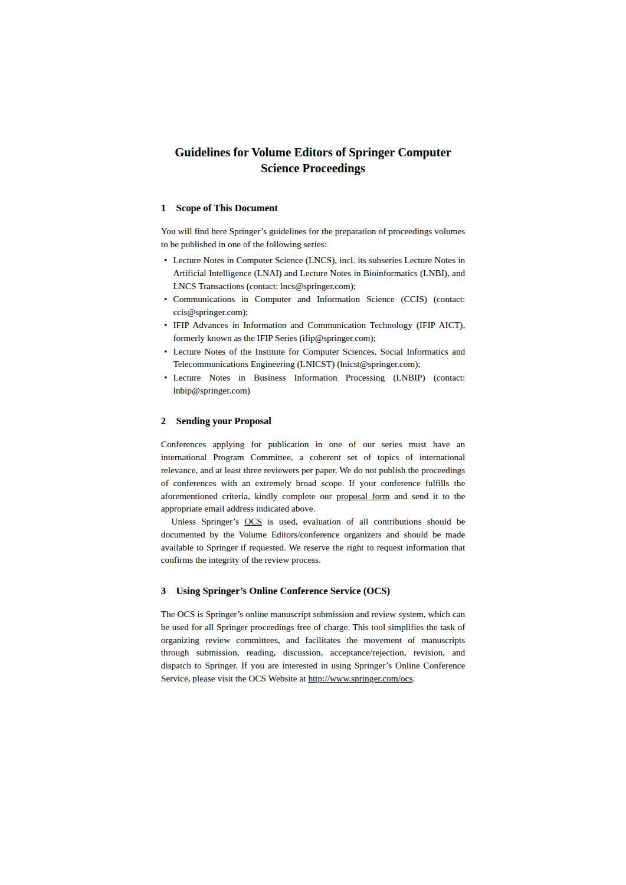Guidelines for Volume Editors of Springer Computer
Science Proceedings
1 Scope of This Document
You will find here Springer’s guidelines for the preparation of proceedings volumes to be published in one of the following series:
Lecture Notes in Computer Science (LNCS), incl. its subseries Lecture Notes in Artificial Intelligence (LNAI) and Lecture Notes in Bioinformatics (LNBI), and LNCS Transactions (contact: lncs@springer.com);
Communications in Computer and Information Science (CCIS) (contact: ccis@springer.com);
IFIP Advances in Information and Communication Technology (IFIP AICT), formerly known as the IFIP Series (ifip@springer.com);
Lecture Notes of the Institute for Computer Sciences, Social Informatics and Telecommunications Engineering (LNICST) (lnicst@springer.com);
Lecture Notes in Business Information Processing (LNBIP) (contact: lnbip@springer.com)
2 Sending your Proposal
Conferences applying for publication in one of our series must have an international Program Committee, a coherent set of topics of international relevance, and at least three reviewers per paper. We do not publish the proceedings of conferences with an extremely broad scope. If your conference fulfills the aforementioned criteria, kindly complete our proposal form and send it to the appropriate email address indicated above.
Unless Springer’s OCS is used, evaluation of all contributions should be documented by the Volume Editors/conference organizers and should be made available to Springer if requested. We reserve the right to request information that confirms the integrity of the review process.
3 Using Springer’s Online Conference Service (OCS)
The OCS is Springer’s online manuscript submission and review system, which can be used for all Springer proceedings free of charge. This tool simplifies the task of organizing review committees, and facilitates the movement of manuscripts through submission, reading, discussion, acceptance/rejection, revision, and dispatch to Springer. If you are interested in using Springer’s Online Conference Service, please visit the OCS Website at http://www.springer.com/ocs.